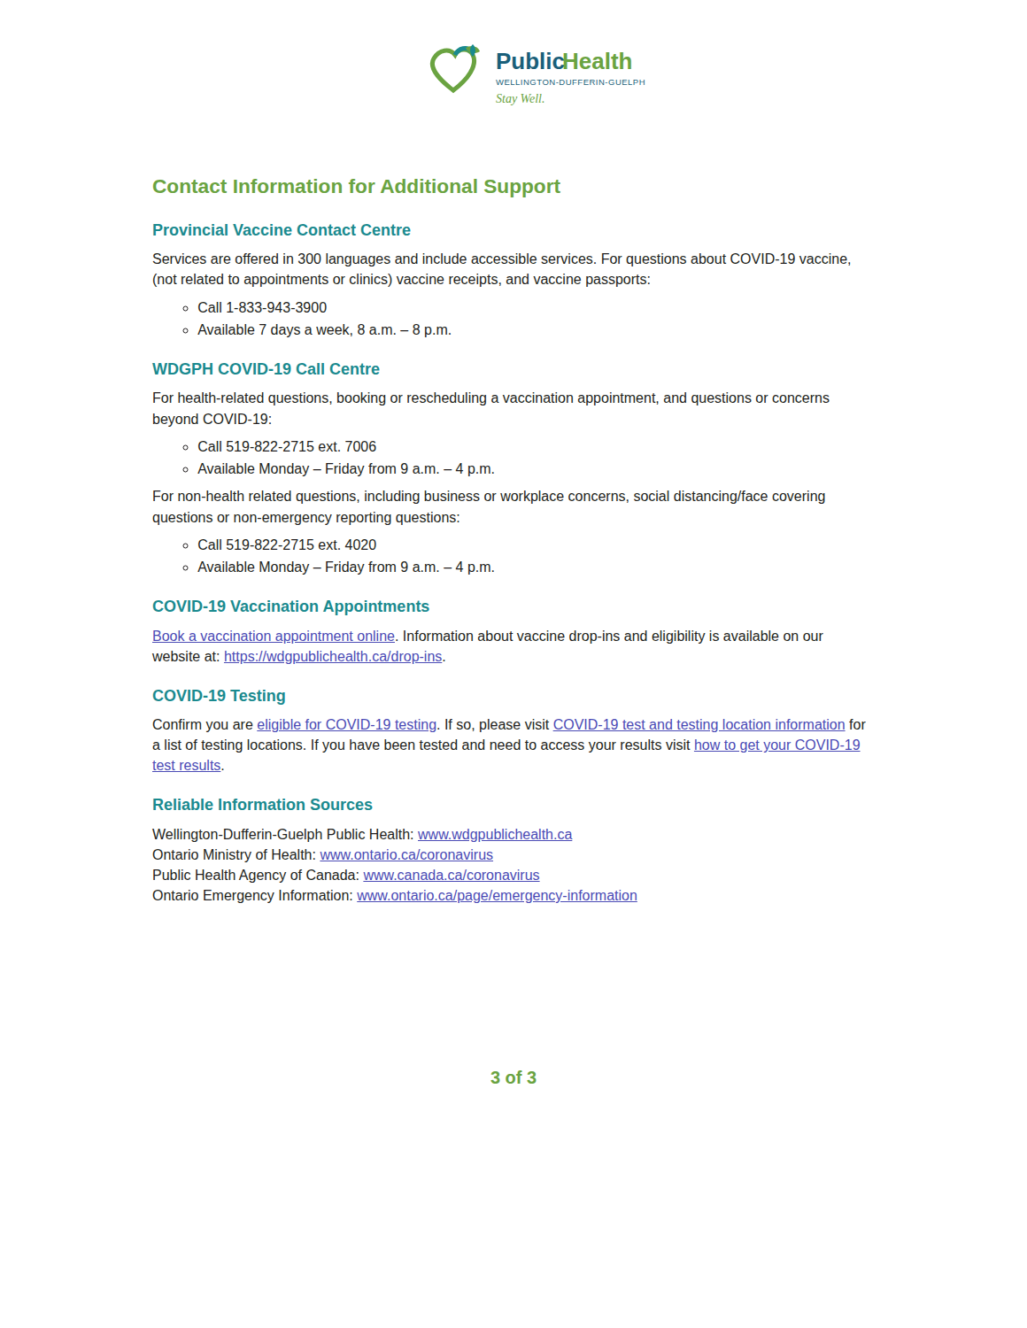Public Health WELLINGTON-DUFFERIN-GUELPH Stay Well.
Contact Information for Additional Support
Provincial Vaccine Contact Centre
Services are offered in 300 languages and include accessible services. For questions about COVID-19 vaccine, (not related to appointments or clinics) vaccine receipts, and vaccine passports:
Call 1-833-943-3900
Available 7 days a week, 8 a.m. – 8 p.m.
WDGPH COVID-19 Call Centre
For health-related questions, booking or rescheduling a vaccination appointment, and questions or concerns beyond COVID-19:
Call 519-822-2715 ext. 7006
Available Monday – Friday from 9 a.m. – 4 p.m.
For non-health related questions, including business or workplace concerns, social distancing/face covering questions or non-emergency reporting questions:
Call 519-822-2715 ext. 4020
Available Monday – Friday from 9 a.m. – 4 p.m.
COVID-19 Vaccination Appointments
Book a vaccination appointment online. Information about vaccine drop-ins and eligibility is available on our website at: https://wdgpublichealth.ca/drop-ins.
COVID-19 Testing
Confirm you are eligible for COVID-19 testing. If so, please visit COVID-19 test and testing location information for a list of testing locations. If you have been tested and need to access your results visit how to get your COVID-19 test results.
Reliable Information Sources
Wellington-Dufferin-Guelph Public Health: www.wdgpublichealth.ca
Ontario Ministry of Health: www.ontario.ca/coronavirus
Public Health Agency of Canada: www.canada.ca/coronavirus
Ontario Emergency Information: www.ontario.ca/page/emergency-information
3 of 3